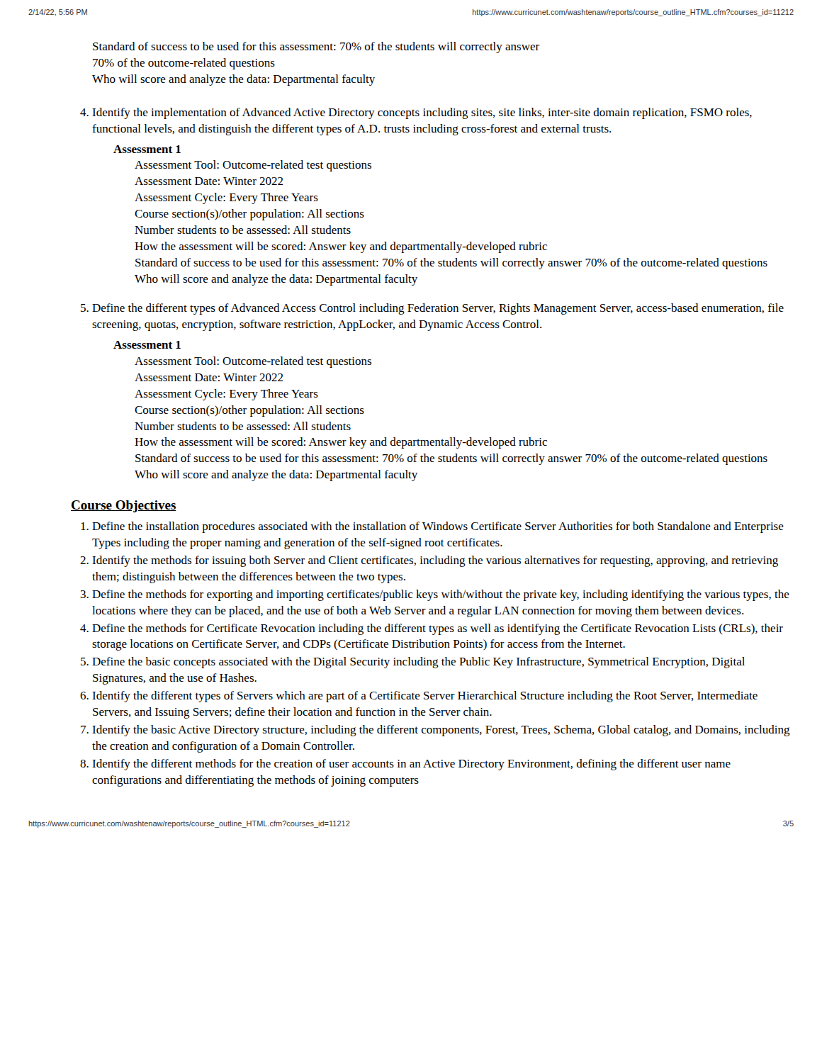2/14/22, 5:56 PM https://www.curricunet.com/washtenaw/reports/course_outline_HTML.cfm?courses_id=11212
Standard of success to be used for this assessment: 70% of the students will correctly answer
70% of the outcome-related questions
Who will score and analyze the data: Departmental faculty
Identify the implementation of Advanced Active Directory concepts including sites, site links, inter-site domain replication, FSMO roles, functional levels, and distinguish the different types of A.D. trusts including cross-forest and external trusts.
Assessment 1
Assessment Tool: Outcome-related test questions
Assessment Date: Winter 2022
Assessment Cycle: Every Three Years
Course section(s)/other population: All sections
Number students to be assessed: All students
How the assessment will be scored: Answer key and departmentally-developed rubric
Standard of success to be used for this assessment: 70% of the students will correctly answer 70% of the outcome-related questions
Who will score and analyze the data: Departmental faculty
Define the different types of Advanced Access Control including Federation Server, Rights Management Server, access-based enumeration, file screening, quotas, encryption, software restriction, AppLocker, and Dynamic Access Control.
Assessment 1
Assessment Tool: Outcome-related test questions
Assessment Date: Winter 2022
Assessment Cycle: Every Three Years
Course section(s)/other population: All sections
Number students to be assessed: All students
How the assessment will be scored: Answer key and departmentally-developed rubric
Standard of success to be used for this assessment: 70% of the students will correctly answer 70% of the outcome-related questions
Who will score and analyze the data: Departmental faculty
Course Objectives
Define the installation procedures associated with the installation of Windows Certificate Server Authorities for both Standalone and Enterprise Types including the proper naming and generation of the self-signed root certificates.
Identify the methods for issuing both Server and Client certificates, including the various alternatives for requesting, approving, and retrieving them; distinguish between the differences between the two types.
Define the methods for exporting and importing certificates/public keys with/without the private key, including identifying the various types, the locations where they can be placed, and the use of both a Web Server and a regular LAN connection for moving them between devices.
Define the methods for Certificate Revocation including the different types as well as identifying the Certificate Revocation Lists (CRLs), their storage locations on Certificate Server, and CDPs (Certificate Distribution Points) for access from the Internet.
Define the basic concepts associated with the Digital Security including the Public Key Infrastructure, Symmetrical Encryption, Digital Signatures, and the use of Hashes.
Identify the different types of Servers which are part of a Certificate Server Hierarchical Structure including the Root Server, Intermediate Servers, and Issuing Servers; define their location and function in the Server chain.
Identify the basic Active Directory structure, including the different components, Forest, Trees, Schema, Global catalog, and Domains, including the creation and configuration of a Domain Controller.
Identify the different methods for the creation of user accounts in an Active Directory Environment, defining the different user name configurations and differentiating the methods of joining computers
https://www.curricunet.com/washtenaw/reports/course_outline_HTML.cfm?courses_id=11212 3/5